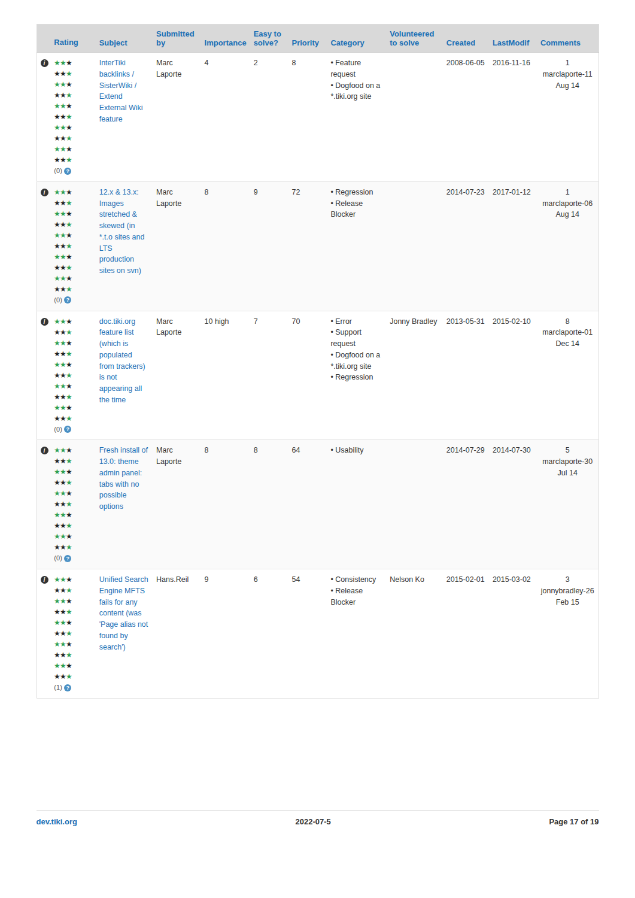| | Rating | Subject | Submitted by | Importance | Easy to solve? | Priority | Category | Volunteered to solve | Created | LastModif | Comments |
| --- | --- | --- | --- | --- | --- | --- | --- | --- | --- | --- | --- |
| i | ★★ ★ ★★ ★ ★★ ★ ★★ ★ ★★ ★ ★★ ★ ★★ ★ ★★ ★ ★★ ★ ★★ ★ (0) ? | InterTiki backlinks / SisterWiki / Extend External Wiki feature | Marc Laporte | 4 | 2 | 8 | Feature request Dogfood on a *.tiki.org site | | 2008-06-05 | 2016-11-16 | 1 marclaporte-11 Aug 14 |
| i | ★★ ★ ★★ ★ ★★ ★ ★★ ★ ★★ ★ ★★ ★ ★★ ★ ★★ ★ ★★ ★ ★★ ★ (0) ? | 12.x & 13.x: Images stretched & skewed (in *.t.o sites and LTS production sites on svn) | Marc Laporte | 8 | 9 | 72 | Regression Release Blocker | | 2014-07-23 | 2017-01-12 | 1 marclaporte-06 Aug 14 |
| i | ★★ ★ ★★ ★ ★★ ★ ★★ ★ ★★ ★ ★★ ★ ★★ ★ ★★ ★ ★★ ★ ★★ ★ (0) ? | doc.tiki.org feature list (which is populated from trackers) is not appearing all the time | Marc Laporte | 10 high | 7 | 70 | Error Support request Dogfood on a *.tiki.org site Regression | Jonny Bradley | 2013-05-31 | 2015-02-10 | 8 marclaporte-01 Dec 14 |
| i | ★★ ★ ★★ ★ ★★ ★ ★★ ★ ★★ ★ ★★ ★ ★★ ★ ★★ ★ ★★ ★ ★★ ★ (0) ? | Fresh install of 13.0: theme admin panel: tabs with no possible options | Marc Laporte | 8 | 8 | 64 | Usability | | 2014-07-29 | 2014-07-30 | 5 marclaporte-30 Jul 14 |
| i | ★★ ★ ★★ ★ ★★ ★ ★★ ★ ★★ ★ ★★ ★ ★★ ★ ★★ ★ ★★ ★ ★★ ★ (1) ? | Unified Search Engine MFTS fails for any content (was 'Page alias not found by search') | Hans.Reil | 9 | 6 | 54 | Consistency Release Blocker | Nelson Ko | 2015-02-01 | 2015-03-02 | 3 jonnybradley-26 Feb 15 |
dev.tiki.org
2022-07-5
Page 17 of 19